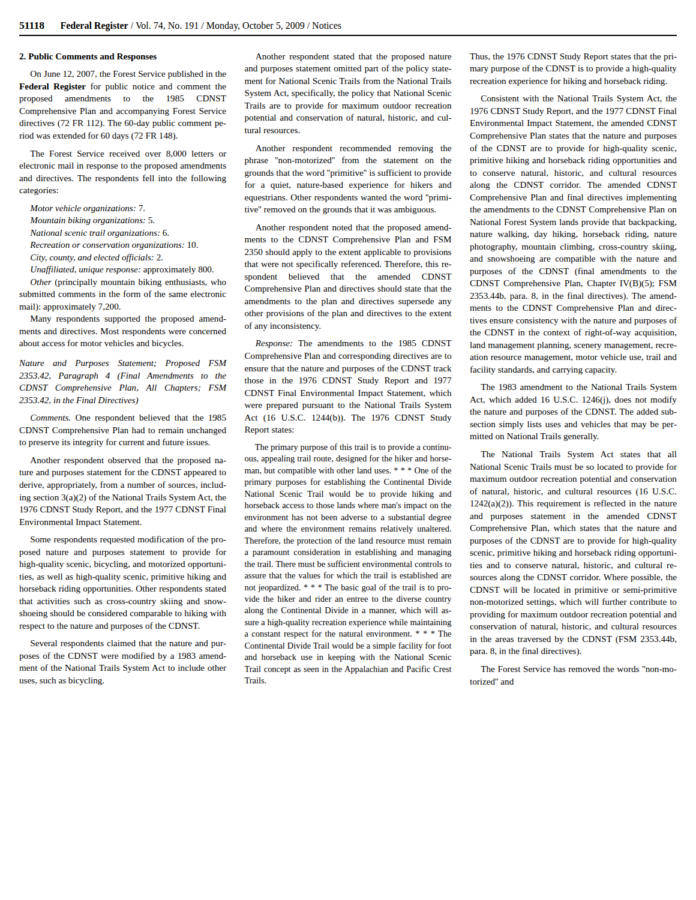51118 Federal Register / Vol. 74, No. 191 / Monday, October 5, 2009 / Notices
2. Public Comments and Responses
On June 12, 2007, the Forest Service published in the Federal Register for public notice and comment the proposed amendments to the 1985 CDNST Comprehensive Plan and accompanying Forest Service directives (72 FR 112). The 60-day public comment period was extended for 60 days (72 FR 148).
The Forest Service received over 8,000 letters or electronic mail in response to the proposed amendments and directives. The respondents fell into the following categories:
Motor vehicle organizations: 7.
Mountain biking organizations: 5.
National scenic trail organizations: 6.
Recreation or conservation organizations: 10.
City, county, and elected officials: 2.
Unaffiliated, unique response: approximately 800.
Other (principally mountain biking enthusiasts, who submitted comments in the form of the same electronic mail): approximately 7,200.
Many respondents supported the proposed amendments and directives. Most respondents were concerned about access for motor vehicles and bicycles.
Nature and Purposes Statement; Proposed FSM 2353.42, Paragraph 4 (Final Amendments to the CDNST Comprehensive Plan, All Chapters; FSM 2353.42, in the Final Directives)
Comments. One respondent believed that the 1985 CDNST Comprehensive Plan had to remain unchanged to preserve its integrity for current and future issues.
Another respondent observed that the proposed nature and purposes statement for the CDNST appeared to derive, appropriately, from a number of sources, including section 3(a)(2) of the National Trails System Act, the 1976 CDNST Study Report, and the 1977 CDNST Final Environmental Impact Statement.
Some respondents requested modification of the proposed nature and purposes statement to provide for high-quality scenic, bicycling, and motorized opportunities, as well as high-quality scenic, primitive hiking and horseback riding opportunities. Other respondents stated that activities such as cross-country skiing and snowshoeing should be considered comparable to hiking with respect to the nature and purposes of the CDNST.
Several respondents claimed that the nature and purposes of the CDNST were modified by a 1983 amendment of the National Trails System Act to include other uses, such as bicycling.
Another respondent stated that the proposed nature and purposes statement omitted part of the policy statement for National Scenic Trails from the National Trails System Act, specifically, the policy that National Scenic Trails are to provide for maximum outdoor recreation potential and conservation of natural, historic, and cultural resources.
Another respondent recommended removing the phrase ''non-motorized'' from the statement on the grounds that the word ''primitive'' is sufficient to provide for a quiet, nature-based experience for hikers and equestrians. Other respondents wanted the word ''primitive'' removed on the grounds that it was ambiguous.
Another respondent noted that the proposed amendments to the CDNST Comprehensive Plan and FSM 2350 should apply to the extent applicable to provisions that were not specifically referenced. Therefore, this respondent believed that the amended CDNST Comprehensive Plan and directives should state that the amendments to the plan and directives supersede any other provisions of the plan and directives to the extent of any inconsistency.
Response: The amendments to the 1985 CDNST Comprehensive Plan and corresponding directives are to ensure that the nature and purposes of the CDNST track those in the 1976 CDNST Study Report and 1977 CDNST Final Environmental Impact Statement, which were prepared pursuant to the National Trails System Act (16 U.S.C. 1244(b)). The 1976 CDNST Study Report states:
The primary purpose of this trail is to provide a continuous, appealing trail route, designed for the hiker and horseman, but compatible with other land uses. * * * One of the primary purposes for establishing the Continental Divide National Scenic Trail would be to provide hiking and horseback access to those lands where man's impact on the environment has not been adverse to a substantial degree and where the environment remains relatively unaltered. Therefore, the protection of the land resource must remain a paramount consideration in establishing and managing the trail. There must be sufficient environmental controls to assure that the values for which the trail is established are not jeopardized. * * * The basic goal of the trail is to provide the hiker and rider an entree to the diverse country along the Continental Divide in a manner, which will assure a high-quality recreation experience while maintaining a constant respect for the natural environment. * * * The Continental Divide Trail would be a simple facility for foot and horseback use in keeping with the National Scenic Trail concept as seen in the Appalachian and Pacific Crest Trails.
Thus, the 1976 CDNST Study Report states that the primary purpose of the CDNST is to provide a high-quality recreation experience for hiking and horseback riding.
Consistent with the National Trails System Act, the 1976 CDNST Study Report, and the 1977 CDNST Final Environmental Impact Statement, the amended CDNST Comprehensive Plan states that the nature and purposes of the CDNST are to provide for high-quality scenic, primitive hiking and horseback riding opportunities and to conserve natural, historic, and cultural resources along the CDNST corridor. The amended CDNST Comprehensive Plan and final directives implementing the amendments to the CDNST Comprehensive Plan on National Forest System lands provide that backpacking, nature walking, day hiking, horseback riding, nature photography, mountain climbing, cross-country skiing, and snowshoeing are compatible with the nature and purposes of the CDNST (final amendments to the CDNST Comprehensive Plan, Chapter IV(B)(5); FSM 2353.44b, para. 8, in the final directives). The amendments to the CDNST Comprehensive Plan and directives ensure consistency with the nature and purposes of the CDNST in the context of right-of-way acquisition, land management planning, scenery management, recreation resource management, motor vehicle use, trail and facility standards, and carrying capacity.
The 1983 amendment to the National Trails System Act, which added 16 U.S.C. 1246(j), does not modify the nature and purposes of the CDNST. The added subsection simply lists uses and vehicles that may be permitted on National Trails generally.
The National Trails System Act states that all National Scenic Trails must be so located to provide for maximum outdoor recreation potential and conservation of natural, historic, and cultural resources (16 U.S.C. 1242(a)(2)). This requirement is reflected in the nature and purposes statement in the amended CDNST Comprehensive Plan, which states that the nature and purposes of the CDNST are to provide for high-quality scenic, primitive hiking and horseback riding opportunities and to conserve natural, historic, and cultural resources along the CDNST corridor. Where possible, the CDNST will be located in primitive or semi-primitive non-motorized settings, which will further contribute to providing for maximum outdoor recreation potential and conservation of natural, historic, and cultural resources in the areas traversed by the CDNST (FSM 2353.44b, para. 8, in the final directives).
The Forest Service has removed the words ''non-motorized'' and